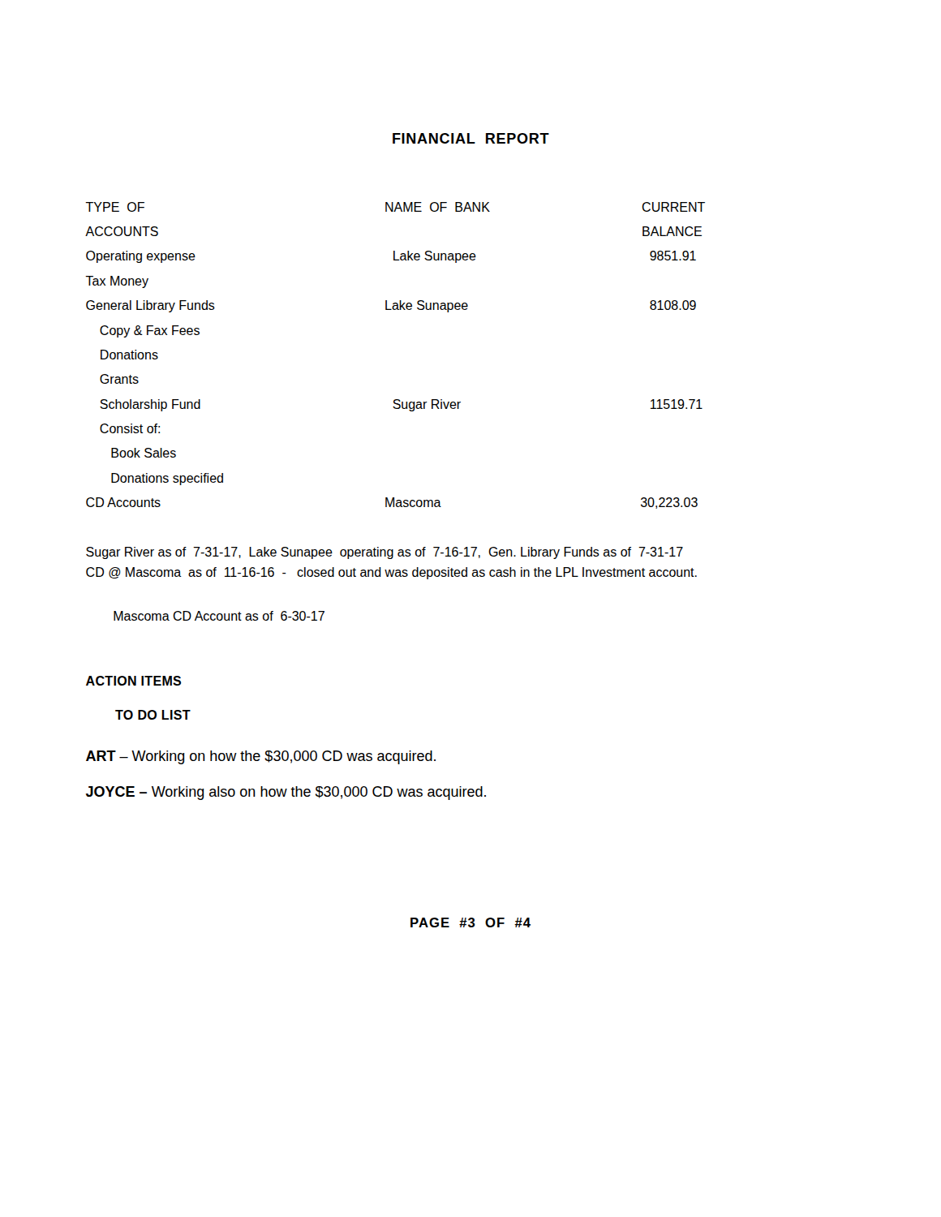FINANCIAL REPORT
| TYPE OF | NAME OF BANK | CURRENT |
| ACCOUNTS | | BALANCE |
| Operating expense | Lake Sunapee | 9851.91 |
| Tax Money | | |
| General Library Funds | Lake Sunapee | 8108.09 |
| Copy & Fax Fees | | |
| Donations | | |
| Grants | | |
| Scholarship Fund | Sugar River | 11519.71 |
| Consist of: | | |
| Book Sales | | |
| Donations specified | | |
| CD Accounts | Mascoma | 30,223.03 |
Sugar River as of 7-31-17, Lake Sunapee operating as of 7-16-17, Gen. Library Funds as of 7-31-17
CD @ Mascoma as of 11-16-16 - closed out and was deposited as cash in the LPL Investment account.
Mascoma CD Account as of 6-30-17
ACTION ITEMS
TO DO LIST
ART – Working on how the $30,000 CD was acquired.
JOYCE – Working also on how the $30,000 CD was acquired.
PAGE #3 OF #4